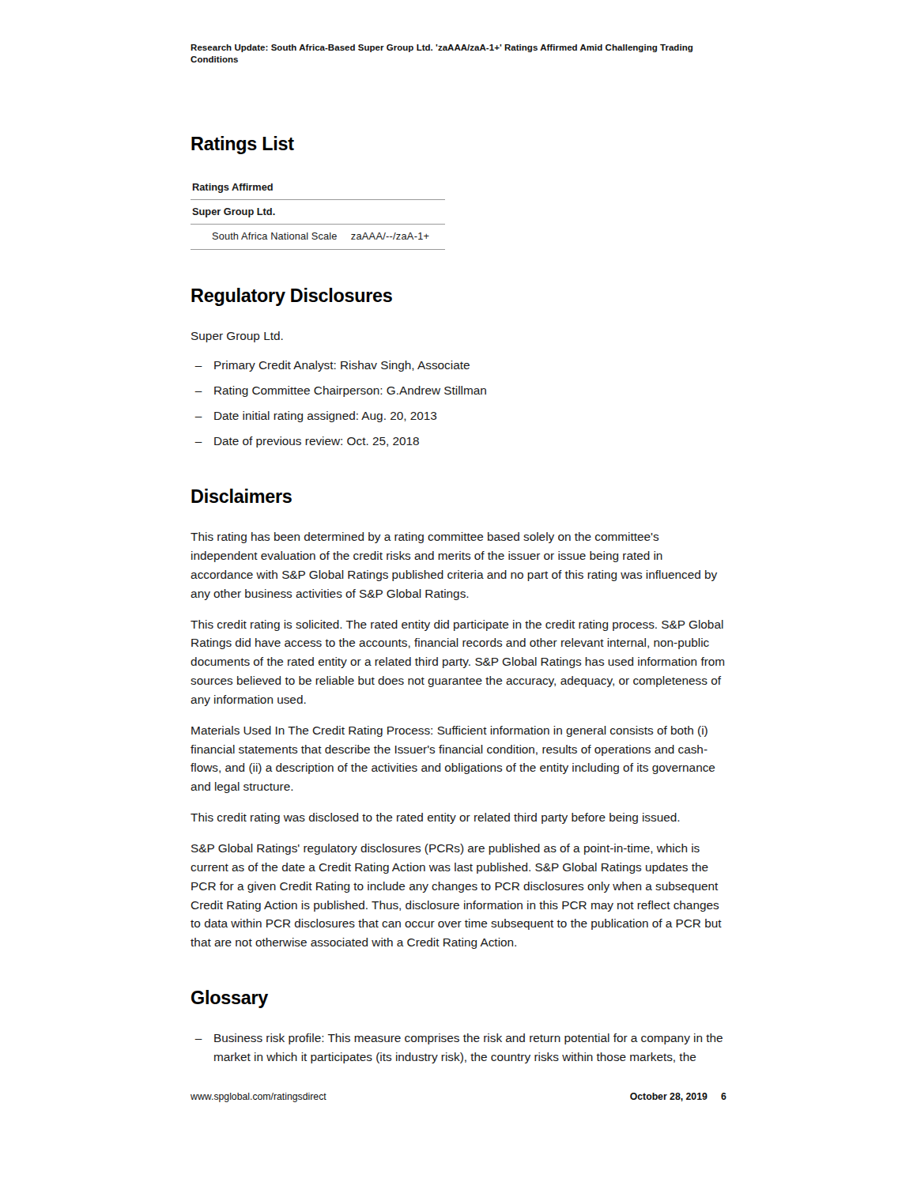Research Update: South Africa-Based Super Group Ltd. 'zaAAA/zaA-1+' Ratings Affirmed Amid Challenging Trading Conditions
Ratings List
| Ratings Affirmed |
| --- |
| Super Group Ltd. |
| South Africa National Scale zaAAA/--/zaA-1+ |
Regulatory Disclosures
Super Group Ltd.
Primary Credit Analyst: Rishav Singh, Associate
Rating Committee Chairperson: G.Andrew Stillman
Date initial rating assigned: Aug. 20, 2013
Date of previous review: Oct. 25, 2018
Disclaimers
This rating has been determined by a rating committee based solely on the committee's independent evaluation of the credit risks and merits of the issuer or issue being rated in accordance with S&P Global Ratings published criteria and no part of this rating was influenced by any other business activities of S&P Global Ratings.
This credit rating is solicited. The rated entity did participate in the credit rating process. S&P Global Ratings did have access to the accounts, financial records and other relevant internal, non-public documents of the rated entity or a related third party. S&P Global Ratings has used information from sources believed to be reliable but does not guarantee the accuracy, adequacy, or completeness of any information used.
Materials Used In The Credit Rating Process: Sufficient information in general consists of both (i) financial statements that describe the Issuer's financial condition, results of operations and cash-flows, and (ii) a description of the activities and obligations of the entity including of its governance and legal structure.
This credit rating was disclosed to the rated entity or related third party before being issued.
S&P Global Ratings' regulatory disclosures (PCRs) are published as of a point-in-time, which is current as of the date a Credit Rating Action was last published. S&P Global Ratings updates the PCR for a given Credit Rating to include any changes to PCR disclosures only when a subsequent Credit Rating Action is published. Thus, disclosure information in this PCR may not reflect changes to data within PCR disclosures that can occur over time subsequent to the publication of a PCR but that are not otherwise associated with a Credit Rating Action.
Glossary
Business risk profile: This measure comprises the risk and return potential for a company in the market in which it participates (its industry risk), the country risks within those markets, the
www.spglobal.com/ratingsdirect
October 28, 20196